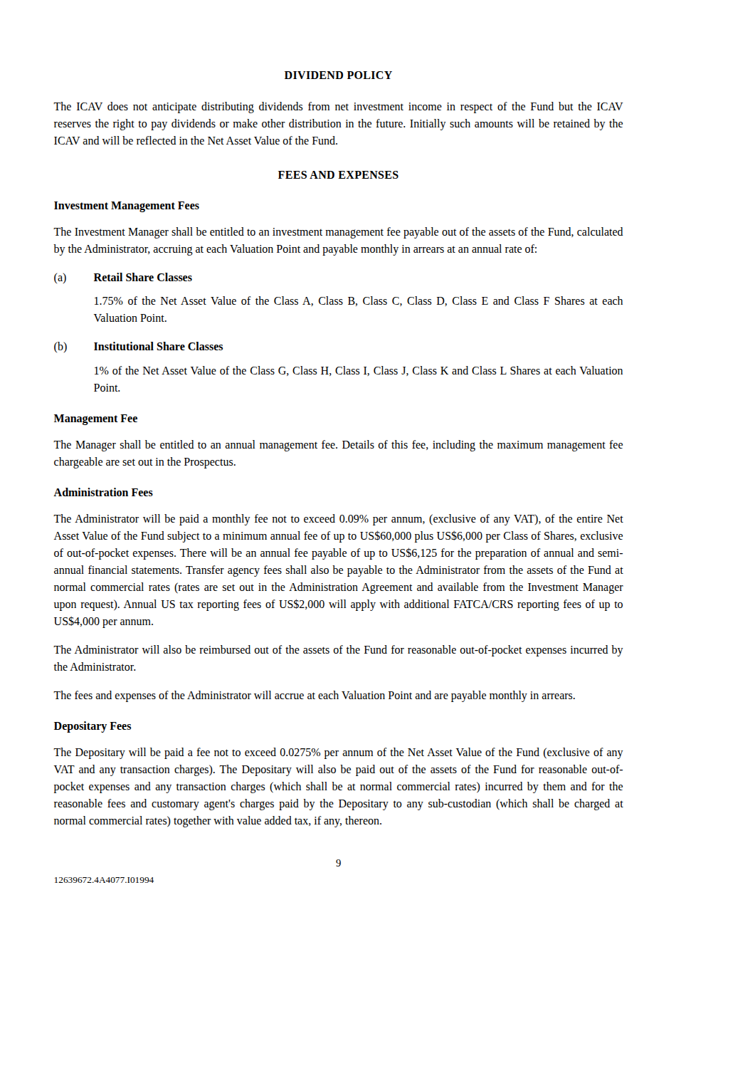Dividend Policy
The ICAV does not anticipate distributing dividends from net investment income in respect of the Fund but the ICAV reserves the right to pay dividends or make other distribution in the future. Initially such amounts will be retained by the ICAV and will be reflected in the Net Asset Value of the Fund.
Fees and Expenses
Investment Management Fees
The Investment Manager shall be entitled to an investment management fee payable out of the assets of the Fund, calculated by the Administrator, accruing at each Valuation Point and payable monthly in arrears at an annual rate of:
(a)
Retail Share Classes
1.75% of the Net Asset Value of the Class A, Class B, Class C, Class D, Class E and Class F Shares at each Valuation Point.
(b)
Institutional Share Classes
1% of the Net Asset Value of the Class G, Class H, Class I, Class J, Class K and Class L Shares at each Valuation Point.
Management Fee
The Manager shall be entitled to an annual management fee. Details of this fee, including the maximum management fee chargeable are set out in the Prospectus.
Administration Fees
The Administrator will be paid a monthly fee not to exceed 0.09% per annum, (exclusive of any VAT), of the entire Net Asset Value of the Fund subject to a minimum annual fee of up to US$60,000 plus US$6,000 per Class of Shares, exclusive of out-of-pocket expenses. There will be an annual fee payable of up to US$6,125 for the preparation of annual and semi-annual financial statements. Transfer agency fees shall also be payable to the Administrator from the assets of the Fund at normal commercial rates (rates are set out in the Administration Agreement and available from the Investment Manager upon request). Annual US tax reporting fees of US$2,000 will apply with additional FATCA/CRS reporting fees of up to US$4,000 per annum.
The Administrator will also be reimbursed out of the assets of the Fund for reasonable out-of-pocket expenses incurred by the Administrator.
The fees and expenses of the Administrator will accrue at each Valuation Point and are payable monthly in arrears.
Depositary Fees
The Depositary will be paid a fee not to exceed 0.0275% per annum of the Net Asset Value of the Fund (exclusive of any VAT and any transaction charges). The Depositary will also be paid out of the assets of the Fund for reasonable out-of-pocket expenses and any transaction charges (which shall be at normal commercial rates) incurred by them and for the reasonable fees and customary agent's charges paid by the Depositary to any sub-custodian (which shall be charged at normal commercial rates) together with value added tax, if any, thereon.
9
12639672.4A4077.I01994